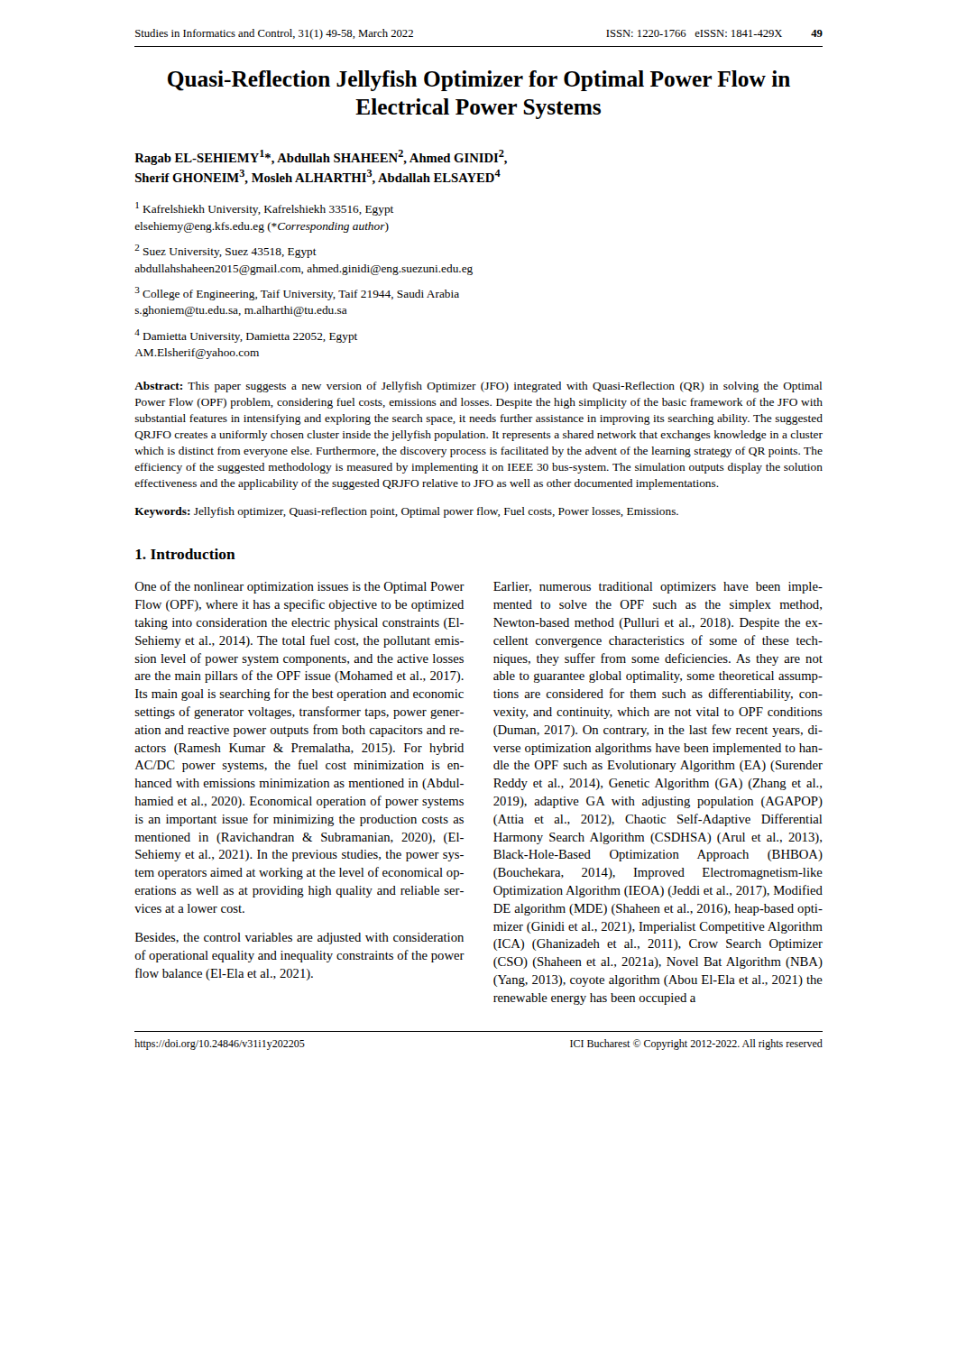Studies in Informatics and Control, 31(1) 49-58, March 2022 ISSN: 1220-1766 eISSN: 1841-429X 49
Quasi-Reflection Jellyfish Optimizer for Optimal Power Flow in Electrical Power Systems
Ragab EL-SEHIEMY1*, Abdullah SHAHEEN2, Ahmed GINIDI2,
Sherif GHONEIM3, Mosleh ALHARTHI3, Abdallah ELSAYED4
1 Kafrelshiekh University, Kafrelshiekh 33516, Egypt
elsehiemy@eng.kfs.edu.eg (*Corresponding author)
2 Suez University, Suez 43518, Egypt
abdullahshaheen2015@gmail.com, ahmed.ginidi@eng.suezuni.edu.eg
3 College of Engineering, Taif University, Taif 21944, Saudi Arabia
s.ghoniem@tu.edu.sa, m.alharthi@tu.edu.sa
4 Damietta University, Damietta 22052, Egypt
AM.Elsherif@yahoo.com
Abstract: This paper suggests a new version of Jellyfish Optimizer (JFO) integrated with Quasi-Reflection (QR) in solving the Optimal Power Flow (OPF) problem, considering fuel costs, emissions and losses. Despite the high simplicity of the basic framework of the JFO with substantial features in intensifying and exploring the search space, it needs further assistance in improving its searching ability. The suggested QRJFO creates a uniformly chosen cluster inside the jellyfish population. It represents a shared network that exchanges knowledge in a cluster which is distinct from everyone else. Furthermore, the discovery process is facilitated by the advent of the learning strategy of QR points. The efficiency of the suggested methodology is measured by implementing it on IEEE 30 bus-system. The simulation outputs display the solution effectiveness and the applicability of the suggested QRJFO relative to JFO as well as other documented implementations.
Keywords: Jellyfish optimizer, Quasi-reflection point, Optimal power flow, Fuel costs, Power losses, Emissions.
1. Introduction
One of the nonlinear optimization issues is the Optimal Power Flow (OPF), where it has a specific objective to be optimized taking into consideration the electric physical constraints (El-Sehiemy et al., 2014). The total fuel cost, the pollutant emission level of power system components, and the active losses are the main pillars of the OPF issue (Mohamed et al., 2017). Its main goal is searching for the best operation and economic settings of generator voltages, transformer taps, power generation and reactive power outputs from both capacitors and reactors (Ramesh Kumar & Premalatha, 2015). For hybrid AC/DC power systems, the fuel cost minimization is enhanced with emissions minimization as mentioned in (Abdul-hamied et al., 2020). Economical operation of power systems is an important issue for minimizing the production costs as mentioned in (Ravichandran & Subramanian, 2020), (El-Sehiemy et al., 2021). In the previous studies, the power system operators aimed at working at the level of economical operations as well as at providing high quality and reliable services at a lower cost.
Besides, the control variables are adjusted with consideration of operational equality and inequality constraints of the power flow balance (El-Ela et al., 2021).
Earlier, numerous traditional optimizers have been implemented to solve the OPF such as the simplex method, Newton-based method (Pulluri et al., 2018). Despite the excellent convergence characteristics of some of these techniques, they suffer from some deficiencies. As they are not able to guarantee global optimality, some theoretical assumptions are considered for them such as differentiability, convexity, and continuity, which are not vital to OPF conditions (Duman, 2017). On contrary, in the last few recent years, diverse optimization algorithms have been implemented to handle the OPF such as Evolutionary Algorithm (EA) (Surender Reddy et al., 2014), Genetic Algorithm (GA) (Zhang et al., 2019), adaptive GA with adjusting population (AGAPOP) (Attia et al., 2012), Chaotic Self-Adaptive Differential Harmony Search Algorithm (CSDHSA) (Arul et al., 2013), Black-Hole-Based Optimization Approach (BHBOA) (Bouchekara, 2014), Improved Electromagnetism-like Optimization Algorithm (IEOA) (Jeddi et al., 2017), Modified DE algorithm (MDE) (Shaheen et al., 2016), heap-based optimizer (Ginidi et al., 2021), Imperialist Competitive Algorithm (ICA) (Ghanizadeh et al., 2011), Crow Search Optimizer (CSO) (Shaheen et al., 2021a), Novel Bat Algorithm (NBA) (Yang, 2013), coyote algorithm (Abou El-Ela et al., 2021) the renewable energy has been occupied a
https://doi.org/10.24846/v31i1y202205 ICI Bucharest © Copyright 2012-2022. All rights reserved